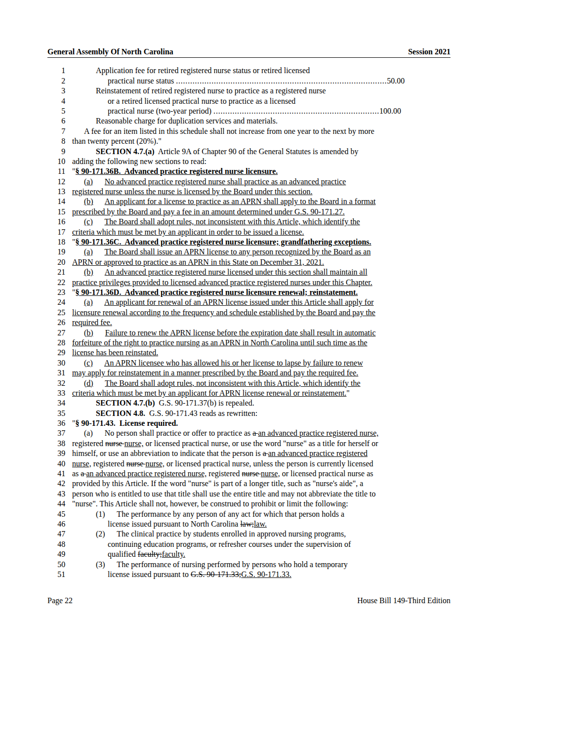General Assembly Of North Carolina Session 2021
| 1 | Application fee for retired registered nurse status or retired licensed |
| 2 | practical nurse status ......................................................................................... 50.00 |
| 3 | Reinstatement of retired registered nurse to practice as a registered nurse |
| 4 | or a retired licensed practical nurse to practice as a licensed |
| 5 | practical nurse (two-year period) ...................................................................... 100.00 |
| 6 | Reasonable charge for duplication services and materials. |
| 7 | A fee for an item listed in this schedule shall not increase from one year to the next by more |
| 8 | than twenty percent (20%)." |
| 9 | SECTION 4.7.(a) Article 9A of Chapter 90 of the General Statutes is amended by |
| 10 | adding the following new sections to read: |
| 11 | " § 90-171.36B. Advanced practice registered nurse licensure. |
| 12 | (a) No advanced practice registered nurse shall practice as an advanced practice |
| 13 | registered nurse unless the nurse is licensed by the Board under this section. |
| 14 | (b) An applicant for a license to practice as an APRN shall apply to the Board in a format |
| 15 | prescribed by the Board and pay a fee in an amount determined under G.S. 90-171.27. |
| 16 | (c) The Board shall adopt rules, not inconsistent with this Article, which identify the |
| 17 | criteria which must be met by an applicant in order to be issued a license. |
| 18 | " § 90-171.36C. Advanced practice registered nurse licensure; grandfathering exceptions. |
| 19 | (a) The Board shall issue an APRN license to any person recognized by the Board as an |
| 20 | APRN or approved to practice as an APRN in this State on December 31, 2021. |
| 21 | (b) An advanced practice registered nurse licensed under this section shall maintain all |
| 22 | practice privileges provided to licensed advanced practice registered nurses under this Chapter. |
| 23 | " § 90-171.36D. Advanced practice registered nurse licensure renewal; reinstatement. |
| 24 | (a) An applicant for renewal of an APRN license issued under this Article shall apply for |
| 25 | licensure renewal according to the frequency and schedule established by the Board and pay the |
| 26 | required fee. |
| 27 | (b) Failure to renew the APRN license before the expiration date shall result in automatic |
| 28 | forfeiture of the right to practice nursing as an APRN in North Carolina until such time as the |
| 29 | license has been reinstated. |
| 30 | (c) An APRN licensee who has allowed his or her license to lapse by failure to renew |
| 31 | may apply for reinstatement in a manner prescribed by the Board and pay the required fee. |
| 32 | (d) The Board shall adopt rules, not inconsistent with this Article, which identify the |
| 33 | criteria which must be met by an applicant for APRN license renewal or reinstatement. " |
| 34 | SECTION 4.7.(b) G.S. 90-171.37(b) is repealed. |
| 35 | SECTION 4.8. G.S. 90-171.43 reads as rewritten: |
| 36 | " § 90-171.43. License required. |
| 37 | (a) No person shall practice or offer to practice as a an advanced practice registered nurse, |
| 38 | registered nurse nurse, or licensed practical nurse, or use the word "nurse" as a title for herself or |
| 39 | himself, or use an abbreviation to indicate that the person is a an advanced practice registered |
| 40 | nurse, registered nurse nurse, or licensed practical nurse, unless the person is currently licensed |
| 41 | as a an advanced practice registered nurse, registered nurse nurse, or licensed practical nurse as |
| 42 | provided by this Article. If the word "nurse" is part of a longer title, such as "nurse's aide", a |
| 43 | person who is entitled to use that title shall use the entire title and may not abbreviate the title to |
| 44 | "nurse". This Article shall not, however, be construed to prohibit or limit the following: |
| 45 | (1) The performance by any person of any act for which that person holds a |
| 46 | license issued pursuant to North Carolina law; law. |
| 47 | (2) The clinical practice by students enrolled in approved nursing programs, |
| 48 | continuing education programs, or refresher courses under the supervision of |
| 49 | qualified faculty; faculty. |
| 50 | (3) The performance of nursing performed by persons who hold a temporary |
| 51 | license issued pursuant to G.S. 90-171.33; G.S. 90-171.33. |
Page 22 House Bill 149-Third Edition